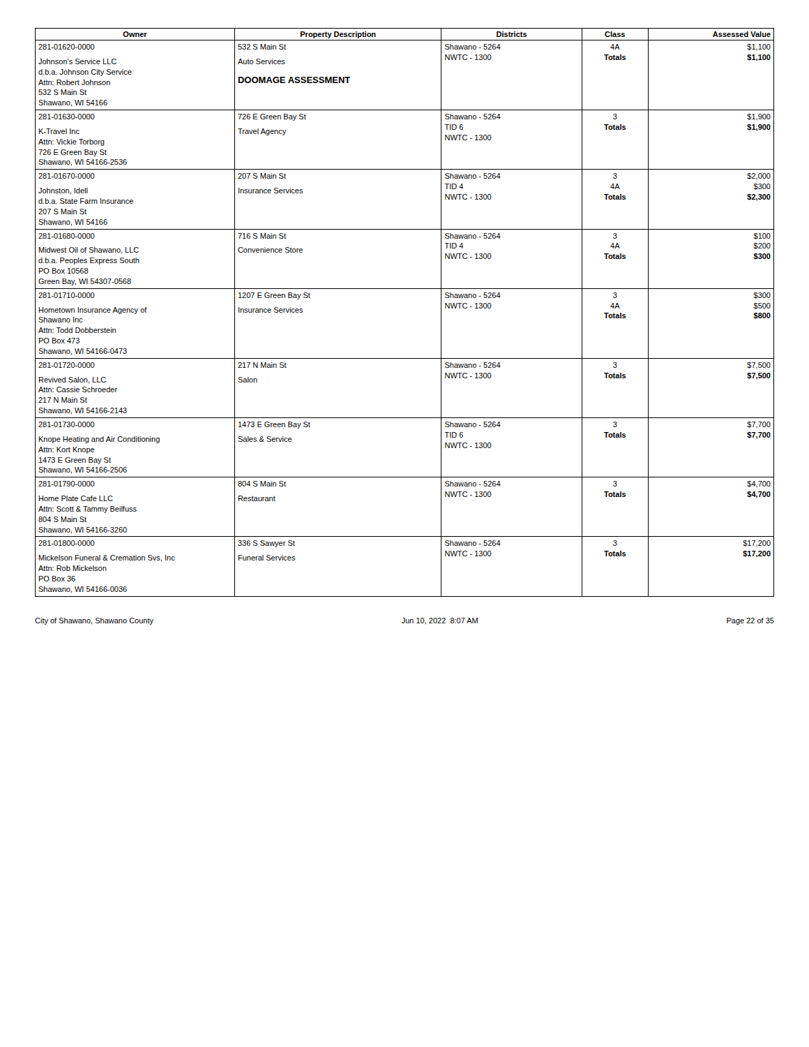| Owner | Property Description | Districts | Class | Assessed Value |
| --- | --- | --- | --- | --- |
| 281-01620-0000 Johnson's Service LLC d.b.a. Johnson City Service Attn: Robert Johnson 532 S Main St Shawano, WI 54166 | 532 S Main St Auto Services DOOMAGE ASSESSMENT | Shawano - 5264 NWTC - 1300 | 4A Totals | $1,100 $1,100 |
| 281-01630-0000 K-Travel Inc Attn: Vickie Torborg 726 E Green Bay St Shawano, WI 54166-2536 | 726 E Green Bay St Travel Agency | Shawano - 5264 TID 6 NWTC - 1300 | 3 Totals | $1,900 $1,900 |
| 281-01670-0000 Johnston, Idell d.b.a. State Farm Insurance 207 S Main St Shawano, WI 54166 | 207 S Main St Insurance Services | Shawano - 5264 TID 4 NWTC - 1300 | 3 4A Totals | $2,000 $300 $2,300 |
| 281-01680-0000 Midwest Oil of Shawano, LLC d.b.a. Peoples Express South PO Box 10568 Green Bay, WI 54307-0568 | 716 S Main St Convenience Store | Shawano - 5264 TID 4 NWTC - 1300 | 3 4A Totals | $100 $200 $300 |
| 281-01710-0000 Hometown Insurance Agency of Shawano Inc Attn: Todd Dobberstein PO Box 473 Shawano, WI 54166-0473 | 1207 E Green Bay St Insurance Services | Shawano - 5264 NWTC - 1300 | 3 4A Totals | $300 $500 $800 |
| 281-01720-0000 Revived Salon, LLC Attn: Cassie Schroeder 217 N Main St Shawano, WI 54166-2143 | 217 N Main St Salon | Shawano - 5264 NWTC - 1300 | 3 Totals | $7,500 $7,500 |
| 281-01730-0000 Knope Heating and Air Conditioning Attn: Kort Knope 1473 E Green Bay St Shawano, WI 54166-2506 | 1473 E Green Bay St Sales & Service | Shawano - 5264 TID 6 NWTC - 1300 | 3 Totals | $7,700 $7,700 |
| 281-01790-0000 Home Plate Cafe LLC Attn: Scott & Tammy Beilfuss 804 S Main St Shawano, WI 54166-3260 | 804 S Main St Restaurant | Shawano - 5264 NWTC - 1300 | 3 Totals | $4,700 $4,700 |
| 281-01800-0000 Mickelson Funeral & Cremation Svs, Inc Attn: Rob Mickelson PO Box 36 Shawano, WI 54166-0036 | 336 S Sawyer St Funeral Services | Shawano - 5264 NWTC - 1300 | 3 Totals | $17,200 $17,200 |
City of Shawano, Shawano County
Jun 10, 2022 8:07 AM
Page 22 of 35